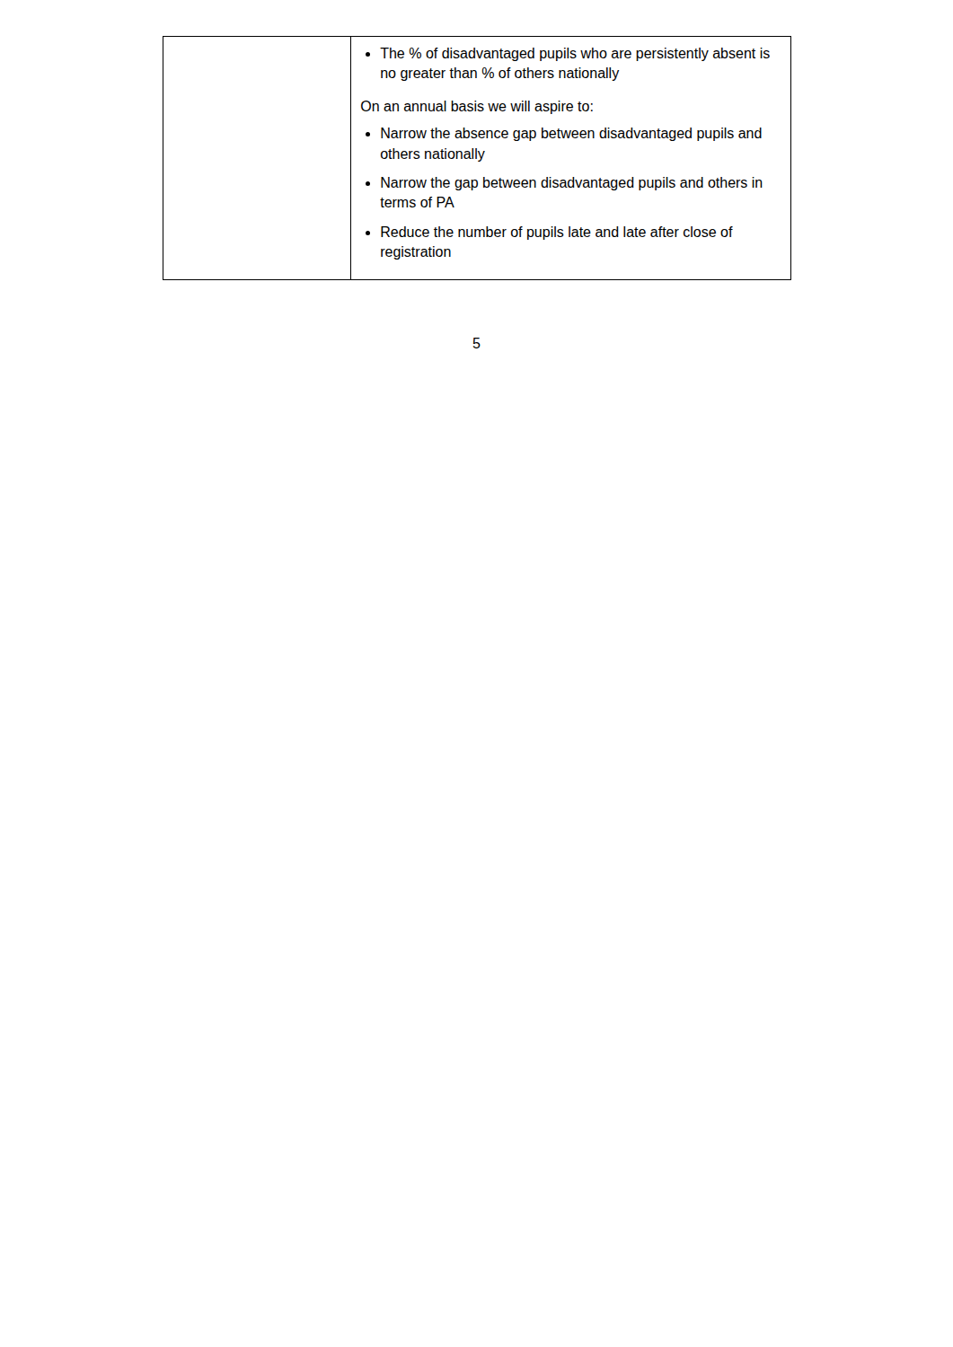| | The % of disadvantaged pupils who are persistently absent is no greater than % of others nationally On an annual basis we will aspire to: Narrow the absence gap between disadvantaged pupils and others nationally Narrow the gap between disadvantaged pupils and others in terms of PA Reduce the number of pupils late and late after close of registration |
5